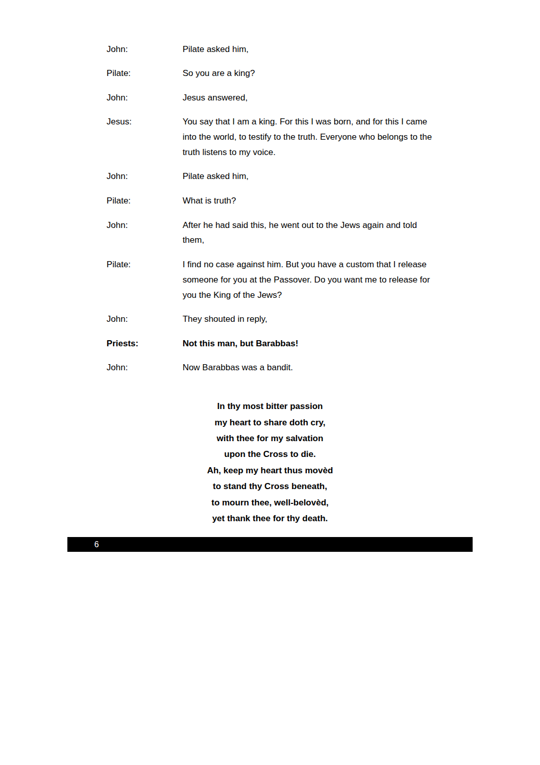| John: | Pilate asked him, |
| Pilate: | So you are a king? |
| John: | Jesus answered, |
| Jesus: | You say that I am a king. For this I was born, and for this I came into the world, to testify to the truth. Everyone who belongs to the truth listens to my voice. |
| John: | Pilate asked him, |
| Pilate: | What is truth? |
| John: | After he had said this, he went out to the Jews again and told them, |
| Pilate: | I find no case against him. But you have a custom that I release someone for you at the Passover. Do you want me to release for you the King of the Jews? |
| John: | They shouted in reply, |
| Priests: | Not this man, but Barabbas! |
| John: | Now Barabbas was a bandit. |
In thy most bitter passion
my heart to share doth cry,
with thee for my salvation
upon the Cross to die.
Ah, keep my heart thus movèd
to stand thy Cross beneath,
to mourn thee, well-belovèd,
yet thank thee for thy death.
6